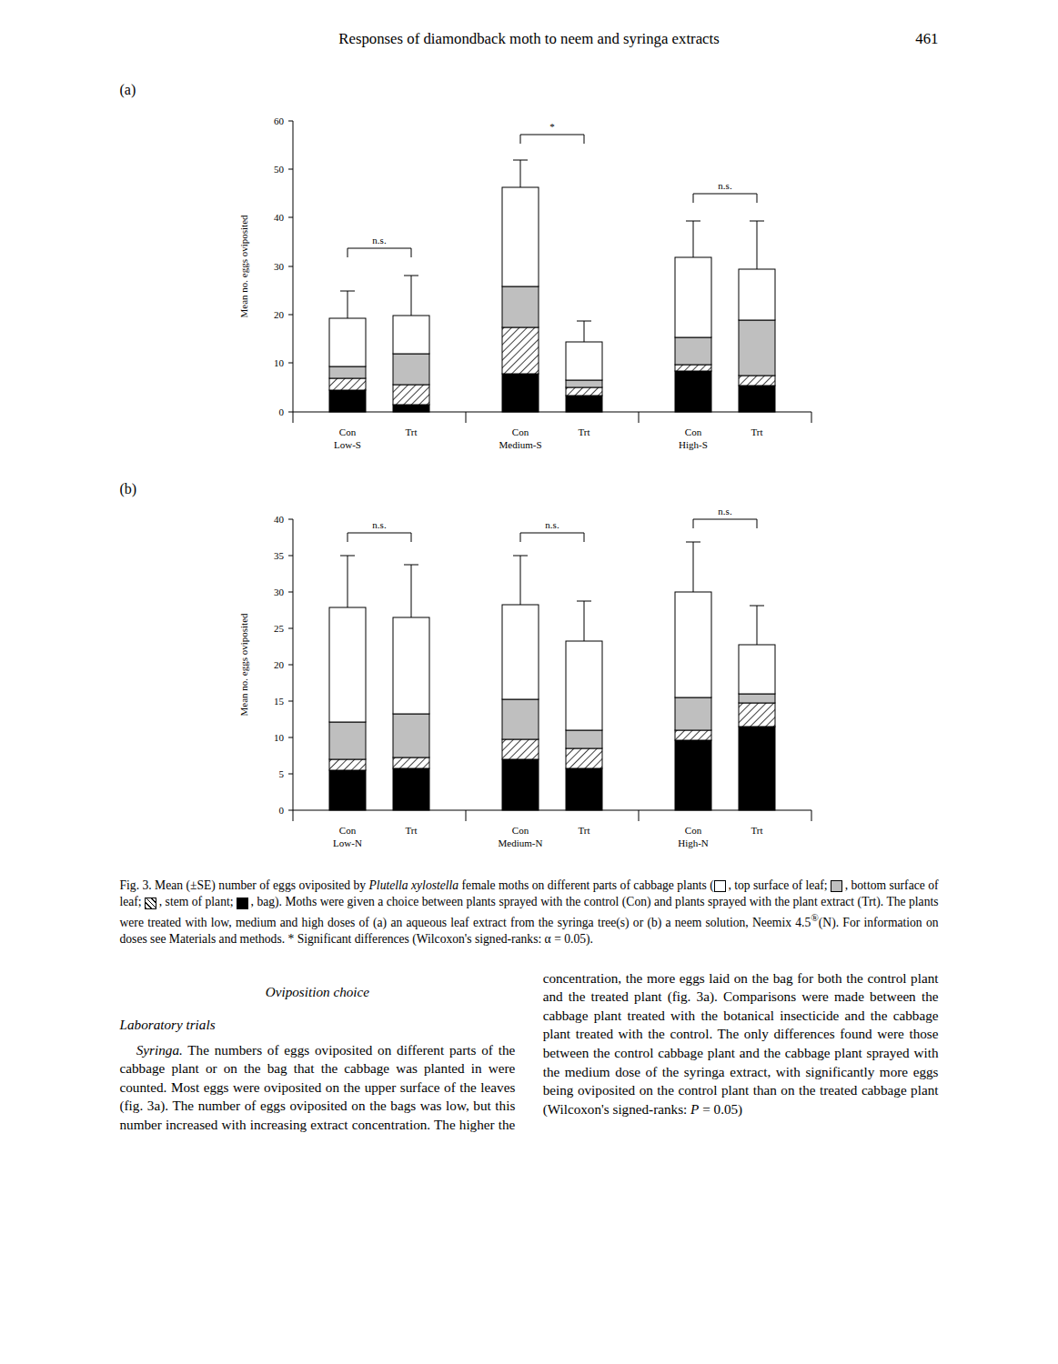Responses of diamondback moth to neem and syringa extracts 461
(a)
0 10 20 30 40 50 60 Mean no. eggs oviposited n.s. * n.s. Con Low-S Trt Con Medium-S Trt Con High-S Trt
(b)
0 5 10 15 20 25 30 35 40 Mean no. eggs oviposited n.s. n.s. n.s. Con Low-N Trt Con Medium-N Trt Con High-N Trt
Fig. 3. Mean (±SE) number of eggs oviposited by Plutella xylostella female moths on different parts of cabbage plants ( , top surface of leaf; , bottom surface of leaf; , stem of plant; , bag). Moths were given a choice between plants sprayed with the control (Con) and plants sprayed with the plant extract (Trt). The plants were treated with low, medium and high doses of (a) an aqueous leaf extract from the syringa tree(s) or (b) a neem solution, Neemix 4.5®(N). For information on doses see Materials and methods. * Significant differences (Wilcoxon's signed-ranks: α = 0.05).
Oviposition choice
Laboratory trials
Syringa. The numbers of eggs oviposited on different parts of the cabbage plant or on the bag that the cabbage was planted in were counted. Most eggs were oviposited on the upper surface of the leaves (fig. 3a). The number of eggs oviposited on the bags was low, but this number increased with increasing extract concentration. The higher the concentration, the more eggs laid on the bag for both the control plant and the treated plant (fig. 3a). Comparisons were made between the cabbage plant treated with the botanical insecticide and the cabbage plant treated with the control. The only differences found were those between the control cabbage plant and the cabbage plant sprayed with the medium dose of the syringa extract, with significantly more eggs being oviposited on the control plant than on the treated cabbage plant (Wilcoxon's signed-ranks: P = 0.05)